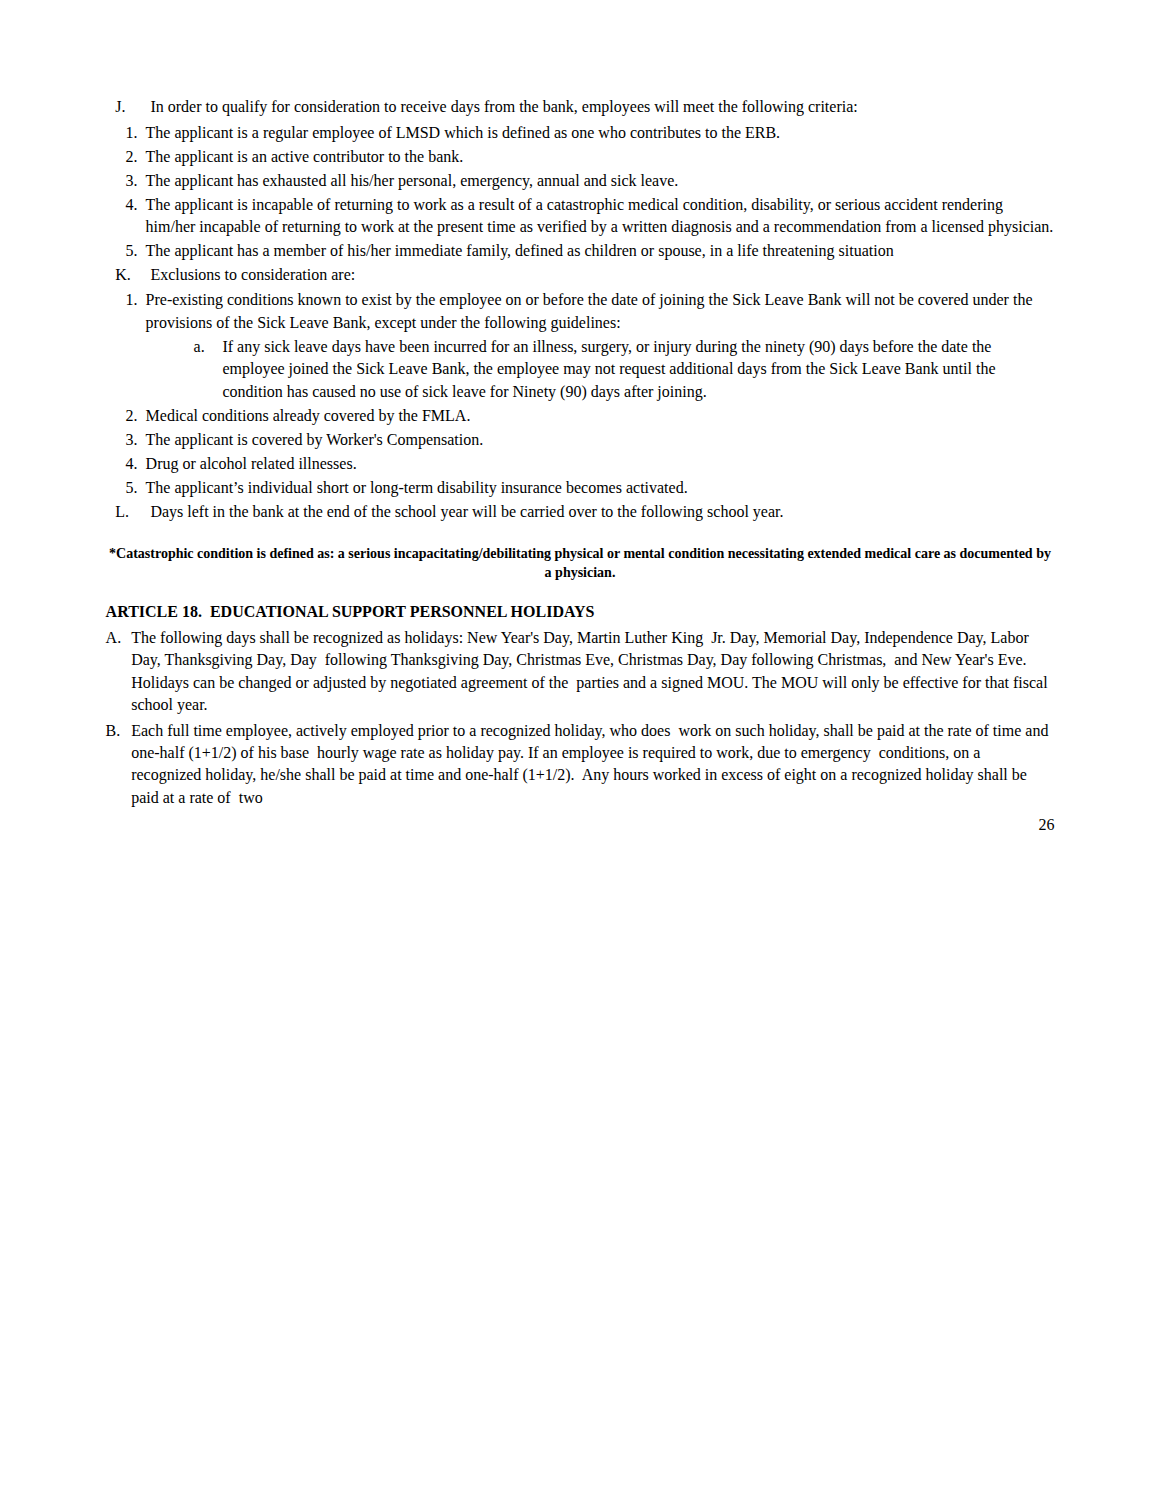J. In order to qualify for consideration to receive days from the bank, employees will meet the following criteria:
1. The applicant is a regular employee of LMSD which is defined as one who contributes to the ERB.
2. The applicant is an active contributor to the bank.
3. The applicant has exhausted all his/her personal, emergency, annual and sick leave.
4. The applicant is incapable of returning to work as a result of a catastrophic medical condition, disability, or serious accident rendering him/her incapable of returning to work at the present time as verified by a written diagnosis and a recommendation from a licensed physician.
5. The applicant has a member of his/her immediate family, defined as children or spouse, in a life threatening situation
K. Exclusions to consideration are:
1. Pre-existing conditions known to exist by the employee on or before the date of joining the Sick Leave Bank will not be covered under the provisions of the Sick Leave Bank, except under the following guidelines:
a. If any sick leave days have been incurred for an illness, surgery, or injury during the ninety (90) days before the date the employee joined the Sick Leave Bank, the employee may not request additional days from the Sick Leave Bank until the condition has caused no use of sick leave for Ninety (90) days after joining.
2. Medical conditions already covered by the FMLA.
3. The applicant is covered by Worker's Compensation.
4. Drug or alcohol related illnesses.
5. The applicant’s individual short or long-term disability insurance becomes activated.
L. Days left in the bank at the end of the school year will be carried over to the following school year.
*Catastrophic condition is defined as: a serious incapacitating/debilitating physical or mental condition necessitating extended medical care as documented by a physician.
ARTICLE 18. EDUCATIONAL SUPPORT PERSONNEL HOLIDAYS
A. The following days shall be recognized as holidays: New Year's Day, Martin Luther King Jr. Day, Memorial Day, Independence Day, Labor Day, Thanksgiving Day, Day following Thanksgiving Day, Christmas Eve, Christmas Day, Day following Christmas, and New Year's Eve. Holidays can be changed or adjusted by negotiated agreement of the parties and a signed MOU. The MOU will only be effective for that fiscal school year.
B. Each full time employee, actively employed prior to a recognized holiday, who does work on such holiday, shall be paid at the rate of time and one-half (1+1/2) of his base hourly wage rate as holiday pay. If an employee is required to work, due to emergency conditions, on a recognized holiday, he/she shall be paid at time and one-half (1+1/2). Any hours worked in excess of eight on a recognized holiday shall be paid at a rate of two
26